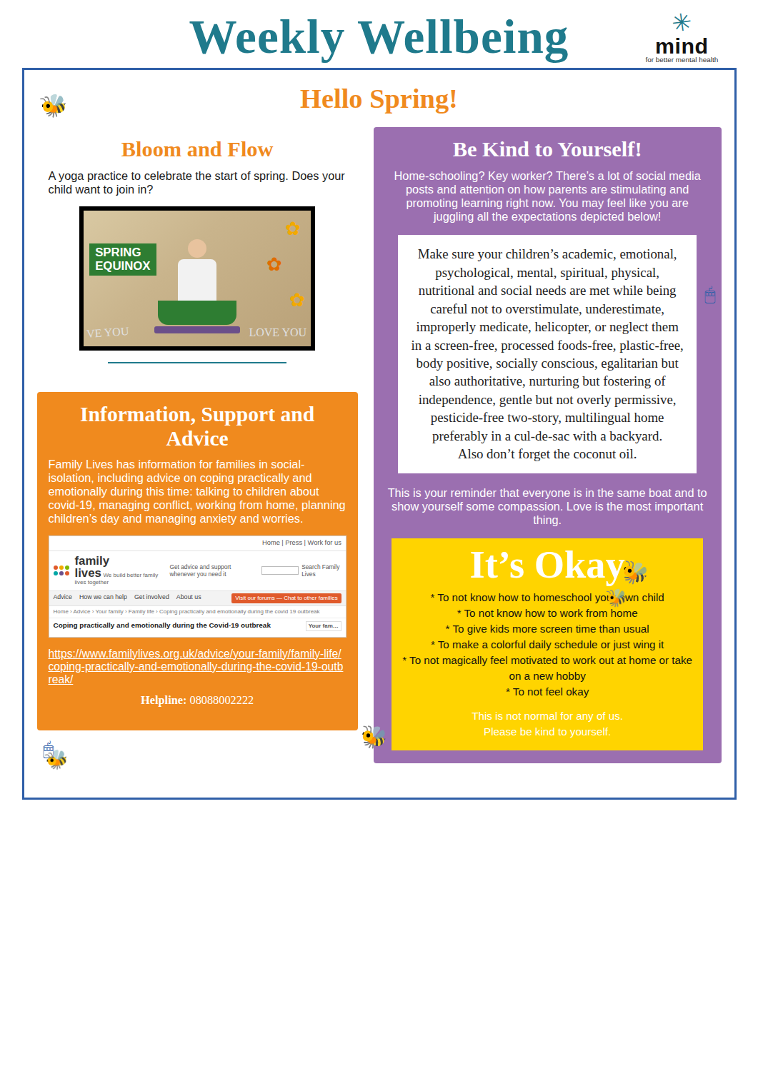Weekly Wellbeing
✳ mind for better mental health Buckinghamshire
🐝 🐝 🐝 🐝 🐝 🖱 🖱
Hello Spring!
Bloom and Flow
A yoga practice to celebrate the start of spring. Does your child want to join in?
SPRING EQUINOX
✿ ✿ ✿
VE YOU LOVE YOU
Information, Support and Advice
Family Lives has information for families in social-isolation, including advice on coping practically and emotionally during this time: talking to children about covid-19, managing conflict, working from home, planning children’s day and managing anxiety and worries.
Home | Press | Work for us
family
lives We build better family lives together Get advice and support whenever you need it Search Family Lives
Advice How we can help Get involved About us Visit our forums — Chat to other families
Home › Advice › Your family › Family life › Coping practically and emotionally during the covid 19 outbreak
Coping practically and emotionally during the Covid-19 outbreak Your fam…
https://www.familylives.org.uk/advice/your-family/family-life/coping-practically-and-emotionally-during-the-covid-19-outbreak/
Helpline: 08088002222
Be Kind to Yourself!
Home-schooling? Key worker? There’s a lot of social media posts and attention on how parents are stimulating and promoting learning right now. You may feel like you are juggling all the expectations depicted below!
Make sure your children’s academic, emotional, psychological, mental, spiritual, physical, nutritional and social needs are met while being careful not to overstimulate, underestimate, improperly medicate, helicopter, or neglect them in a screen-free, processed foods-free, plastic-free, body positive, socially conscious, egalitarian but also authoritative, nurturing but fostering of independence, gentle but not overly permissive, pesticide-free two-story, multilingual home preferably in a cul-de-sac with a backyard.
Also don’t forget the coconut oil.
This is your reminder that everyone is in the same boat and to show yourself some compassion. Love is the most important thing.
It’s Okay
To not know how to homeschool your own child
To not know how to work from home
To give kids more screen time than usual
To make a colorful daily schedule or just wing it
To not magically feel motivated to work out at home or take on a new hobby
To not feel okay
This is not normal for any of us.
Please be kind to yourself.